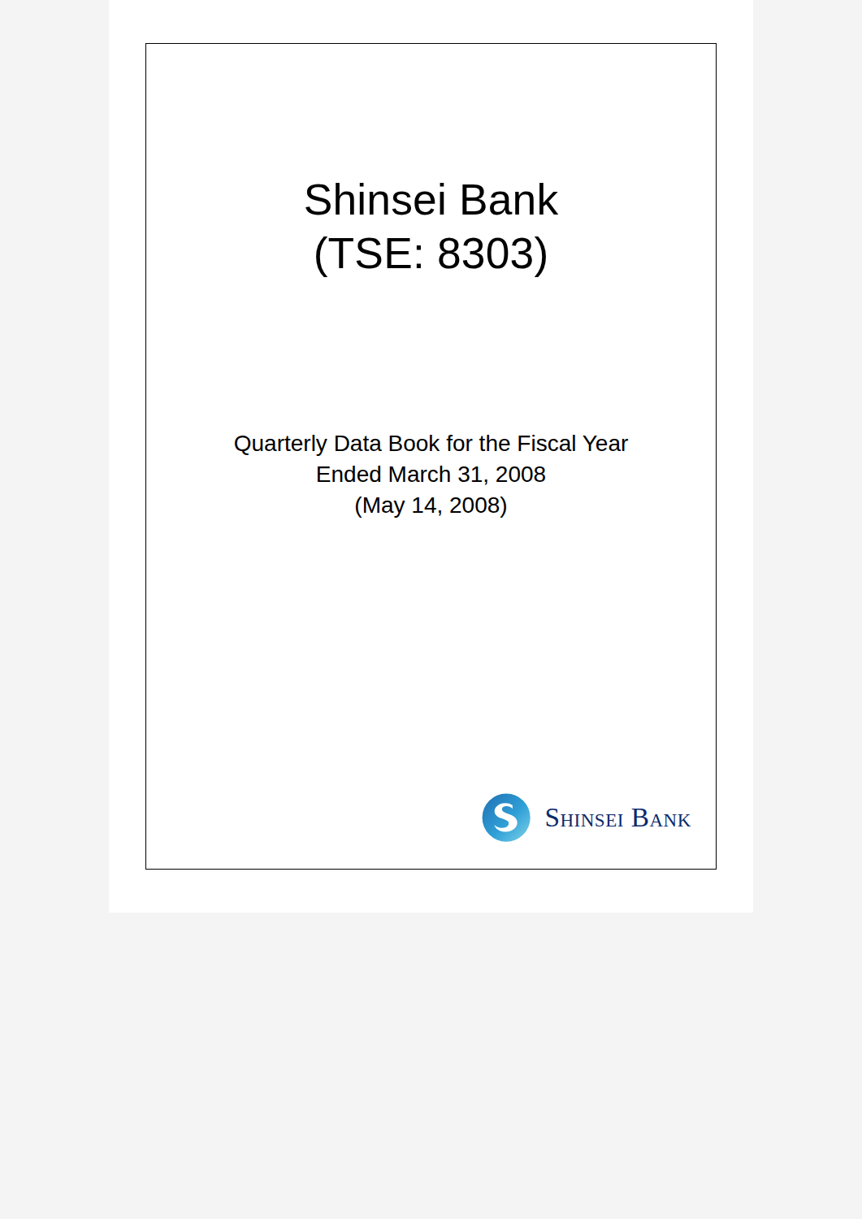Shinsei Bank
(TSE: 8303)
Quarterly Data Book for the Fiscal Year
Ended March 31, 2008
(May 14, 2008)
Shinsei Bank